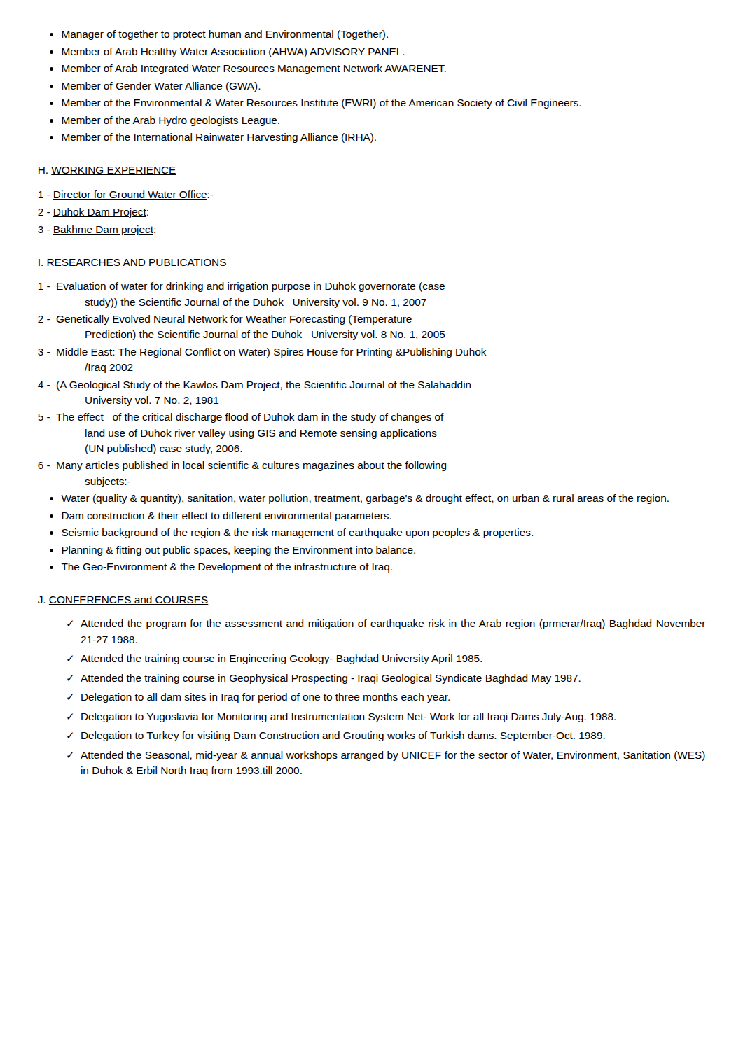Manager of together to protect human and Environmental (Together).
Member of Arab Healthy Water Association (AHWA) ADVISORY PANEL.
Member of Arab Integrated Water Resources Management Network AWARENET.
Member of Gender Water Alliance (GWA).
Member of the Environmental & Water Resources Institute (EWRI) of the American Society of Civil Engineers.
Member of the Arab Hydro geologists League.
Member of the International Rainwater Harvesting Alliance (IRHA).
H. WORKING EXPERIENCE
1 - Director for Ground Water Office:-
2 - Duhok Dam Project:
3 - Bakhme Dam project:
I. RESEARCHES AND PUBLICATIONS
1 - Evaluation of water for drinking and irrigation purpose in Duhok governorate (case study)) the Scientific Journal of the Duhok University vol. 9 No. 1, 2007
2 - Genetically Evolved Neural Network for Weather Forecasting (Temperature Prediction) the Scientific Journal of the Duhok University vol. 8 No. 1, 2005
3 - Middle East: The Regional Conflict on Water) Spires House for Printing &Publishing Duhok /Iraq 2002
4 - (A Geological Study of the Kawlos Dam Project, the Scientific Journal of the Salahaddin University vol. 7 No. 2, 1981
5 - The effect of the critical discharge flood of Duhok dam in the study of changes of land use of Duhok river valley using GIS and Remote sensing applications (UN published) case study, 2006.
6 - Many articles published in local scientific & cultures magazines about the following subjects:-
Water (quality & quantity), sanitation, water pollution, treatment, garbage's & drought effect, on urban & rural areas of the region.
Dam construction & their effect to different environmental parameters.
Seismic background of the region & the risk management of earthquake upon peoples & properties.
Planning & fitting out public spaces, keeping the Environment into balance.
The Geo-Environment & the Development of the infrastructure of Iraq.
J. CONFERENCES and COURSES
Attended the program for the assessment and mitigation of earthquake risk in the Arab region (prmerar/Iraq) Baghdad November 21-27 1988.
Attended the training course in Engineering Geology- Baghdad University April 1985.
Attended the training course in Geophysical Prospecting - Iraqi Geological Syndicate Baghdad May 1987.
Delegation to all dam sites in Iraq for period of one to three months each year.
Delegation to Yugoslavia for Monitoring and Instrumentation System Net- Work for all Iraqi Dams July-Aug. 1988.
Delegation to Turkey for visiting Dam Construction and Grouting works of Turkish dams. September-Oct. 1989.
Attended the Seasonal, mid-year & annual workshops arranged by UNICEF for the sector of Water, Environment, Sanitation (WES) in Duhok & Erbil North Iraq from 1993.till 2000.